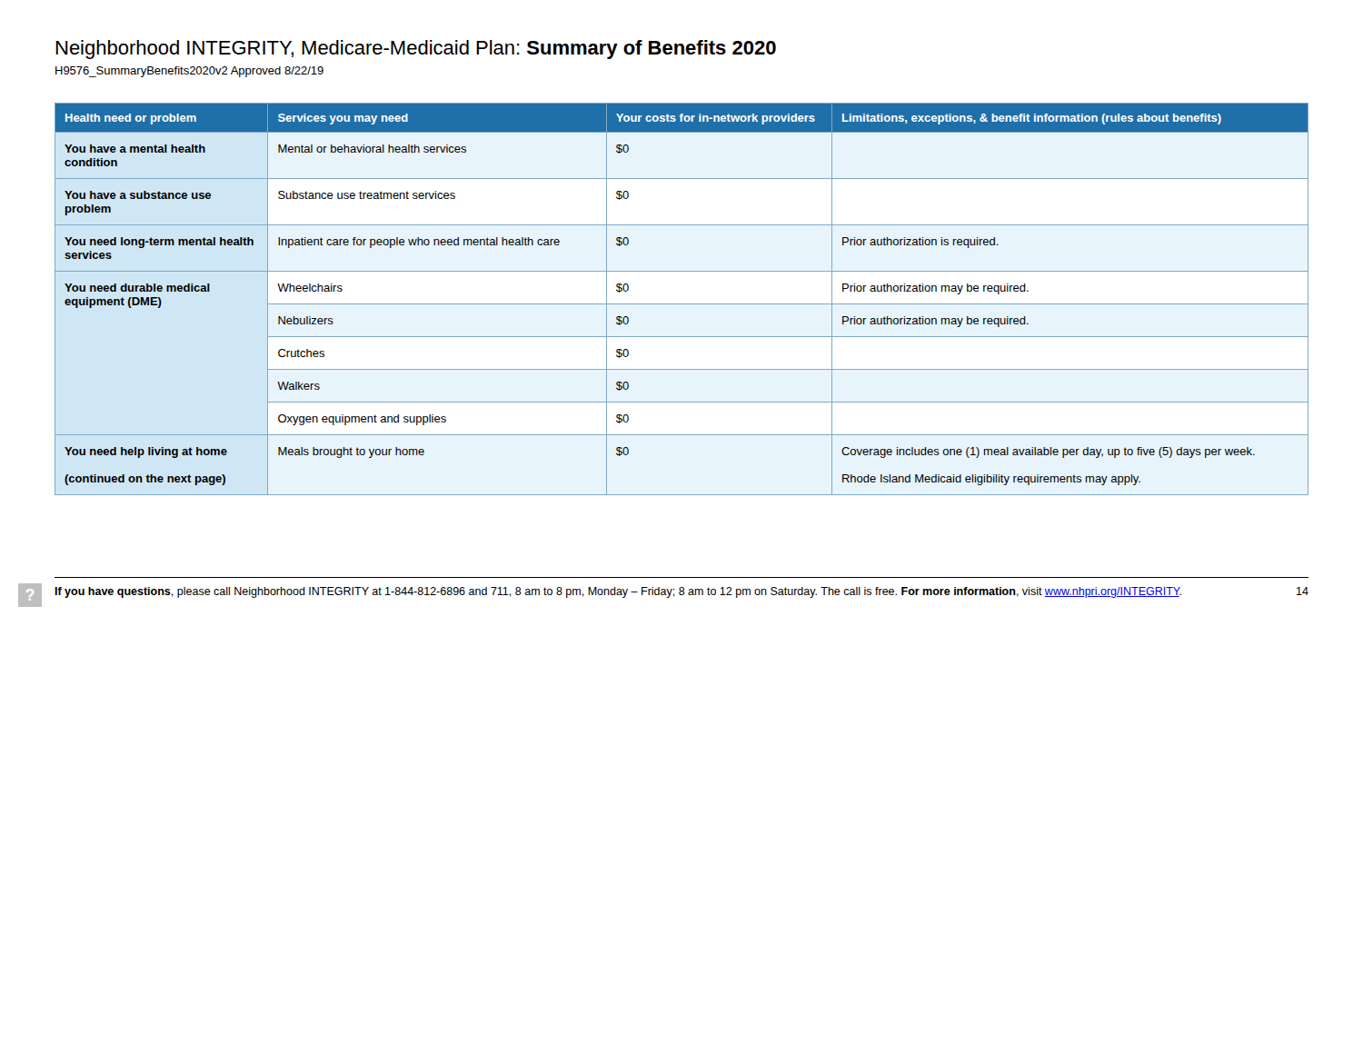Neighborhood INTEGRITY, Medicare-Medicaid Plan: Summary of Benefits 2020
H9576_SummaryBenefits2020v2 Approved 8/22/19
| Health need or problem | Services you may need | Your costs for in-network providers | Limitations, exceptions, & benefit information (rules about benefits) |
| --- | --- | --- | --- |
| You have a mental health condition | Mental or behavioral health services | $0 | |
| You have a substance use problem | Substance use treatment services | $0 | |
| You need long-term mental health services | Inpatient care for people who need mental health care | $0 | Prior authorization is required. |
| You need durable medical equipment (DME) | Wheelchairs | $0 | Prior authorization may be required. |
| Nebulizers | $0 | Prior authorization may be required. |
| Crutches | $0 | |
| Walkers | $0 | |
| Oxygen equipment and supplies | $0 | |
| You need help living at home (continued on the next page) | Meals brought to your home | $0 | Coverage includes one (1) meal available per day, up to five (5) days per week. Rhode Island Medicaid eligibility requirements may apply. |
?
14 If you have questions, please call Neighborhood INTEGRITY at 1-844-812-6896 and 711, 8 am to 8 pm, Monday – Friday; 8 am to 12 pm on Saturday. The call is free. For more information, visit www.nhpri.org/INTEGRITY.